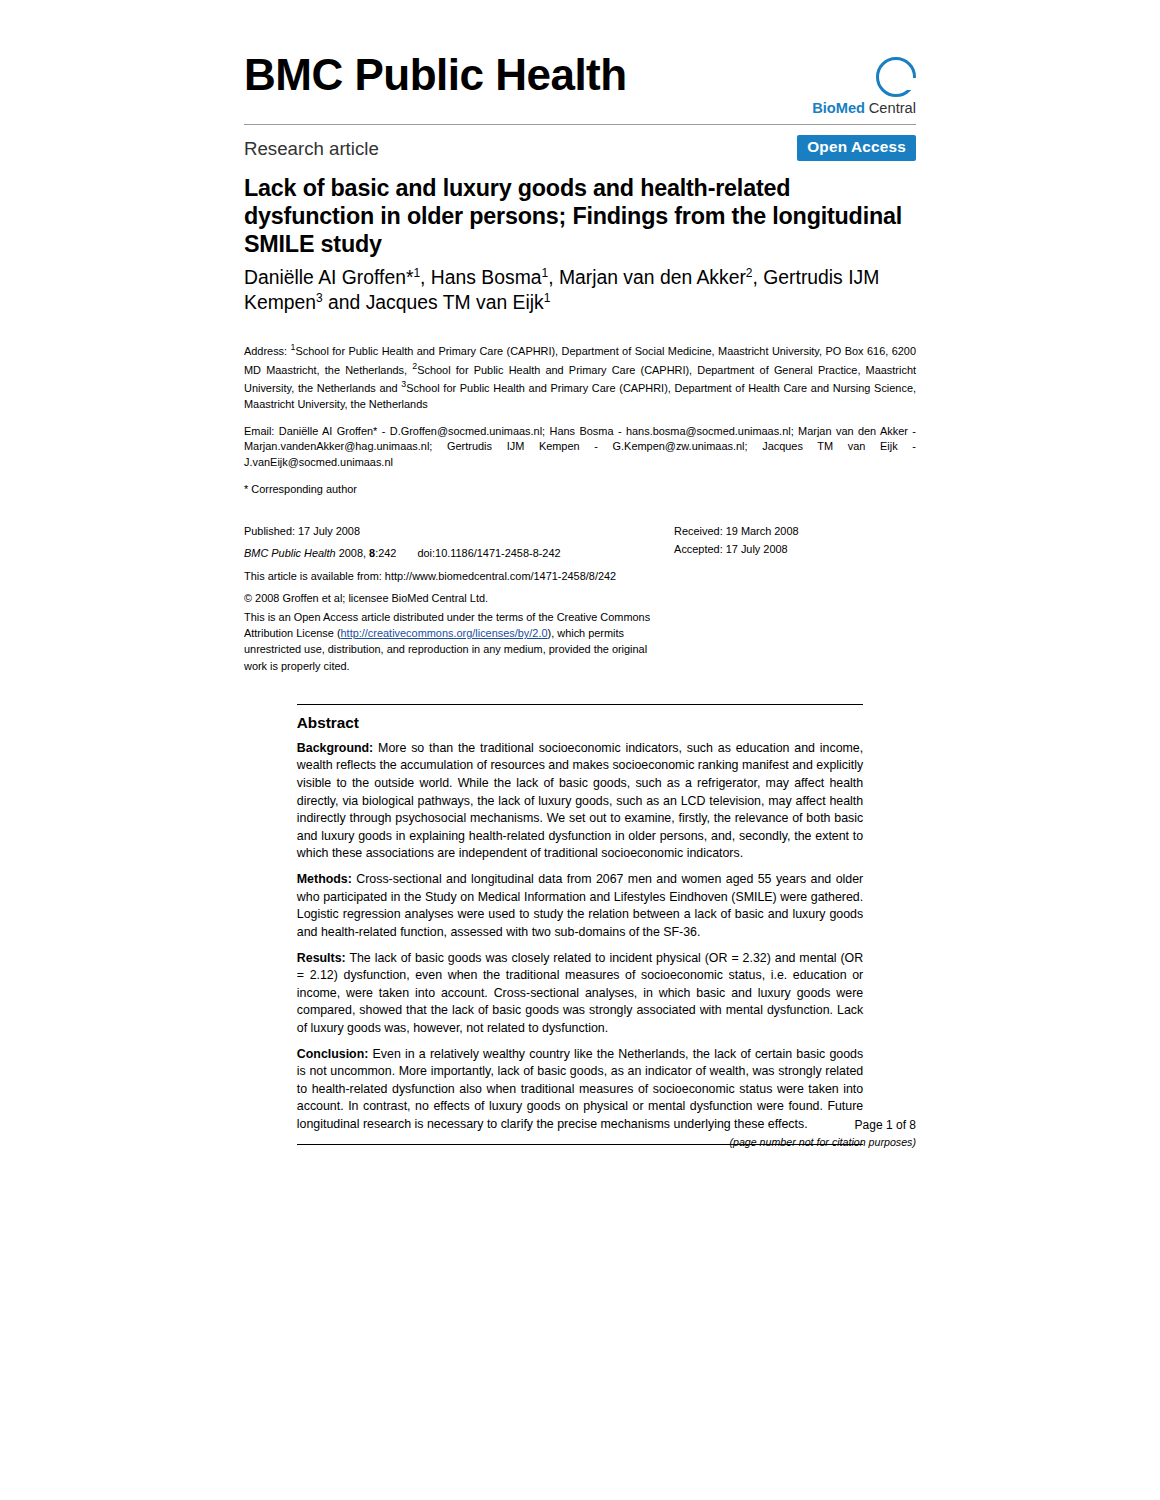BMC Public Health
BioMed Central
Research article
Open Access
Lack of basic and luxury goods and health-related dysfunction in older persons; Findings from the longitudinal SMILE study
Daniëlle AI Groffen*1, Hans Bosma1, Marjan van den Akker2, Gertrudis IJM Kempen3 and Jacques TM van Eijk1
Address: 1School for Public Health and Primary Care (CAPHRI), Department of Social Medicine, Maastricht University, PO Box 616, 6200 MD Maastricht, the Netherlands, 2School for Public Health and Primary Care (CAPHRI), Department of General Practice, Maastricht University, the Netherlands and 3School for Public Health and Primary Care (CAPHRI), Department of Health Care and Nursing Science, Maastricht University, the Netherlands
Email: Daniëlle AI Groffen* - D.Groffen@socmed.unimaas.nl; Hans Bosma - hans.bosma@socmed.unimaas.nl; Marjan van den Akker - Marjan.vandenAkker@hag.unimaas.nl; Gertrudis IJM Kempen - G.Kempen@zw.unimaas.nl; Jacques TM van Eijk - J.vanEijk@socmed.unimaas.nl
* Corresponding author
Published: 17 July 2008
BMC Public Health 2008, 8:242 doi:10.1186/1471-2458-8-242
This article is available from: http://www.biomedcentral.com/1471-2458/8/242
© 2008 Groffen et al; licensee BioMed Central Ltd.
This is an Open Access article distributed under the terms of the Creative Commons Attribution License (http://creativecommons.org/licenses/by/2.0), which permits unrestricted use, distribution, and reproduction in any medium, provided the original work is properly cited.
Received: 19 March 2008
Accepted: 17 July 2008
Abstract
Background: More so than the traditional socioeconomic indicators, such as education and income, wealth reflects the accumulation of resources and makes socioeconomic ranking manifest and explicitly visible to the outside world. While the lack of basic goods, such as a refrigerator, may affect health directly, via biological pathways, the lack of luxury goods, such as an LCD television, may affect health indirectly through psychosocial mechanisms. We set out to examine, firstly, the relevance of both basic and luxury goods in explaining health-related dysfunction in older persons, and, secondly, the extent to which these associations are independent of traditional socioeconomic indicators.
Methods: Cross-sectional and longitudinal data from 2067 men and women aged 55 years and older who participated in the Study on Medical Information and Lifestyles Eindhoven (SMILE) were gathered. Logistic regression analyses were used to study the relation between a lack of basic and luxury goods and health-related function, assessed with two sub-domains of the SF-36.
Results: The lack of basic goods was closely related to incident physical (OR = 2.32) and mental (OR = 2.12) dysfunction, even when the traditional measures of socioeconomic status, i.e. education or income, were taken into account. Cross-sectional analyses, in which basic and luxury goods were compared, showed that the lack of basic goods was strongly associated with mental dysfunction. Lack of luxury goods was, however, not related to dysfunction.
Conclusion: Even in a relatively wealthy country like the Netherlands, the lack of certain basic goods is not uncommon. More importantly, lack of basic goods, as an indicator of wealth, was strongly related to health-related dysfunction also when traditional measures of socioeconomic status were taken into account. In contrast, no effects of luxury goods on physical or mental dysfunction were found. Future longitudinal research is necessary to clarify the precise mechanisms underlying these effects.
Page 1 of 8
(page number not for citation purposes)